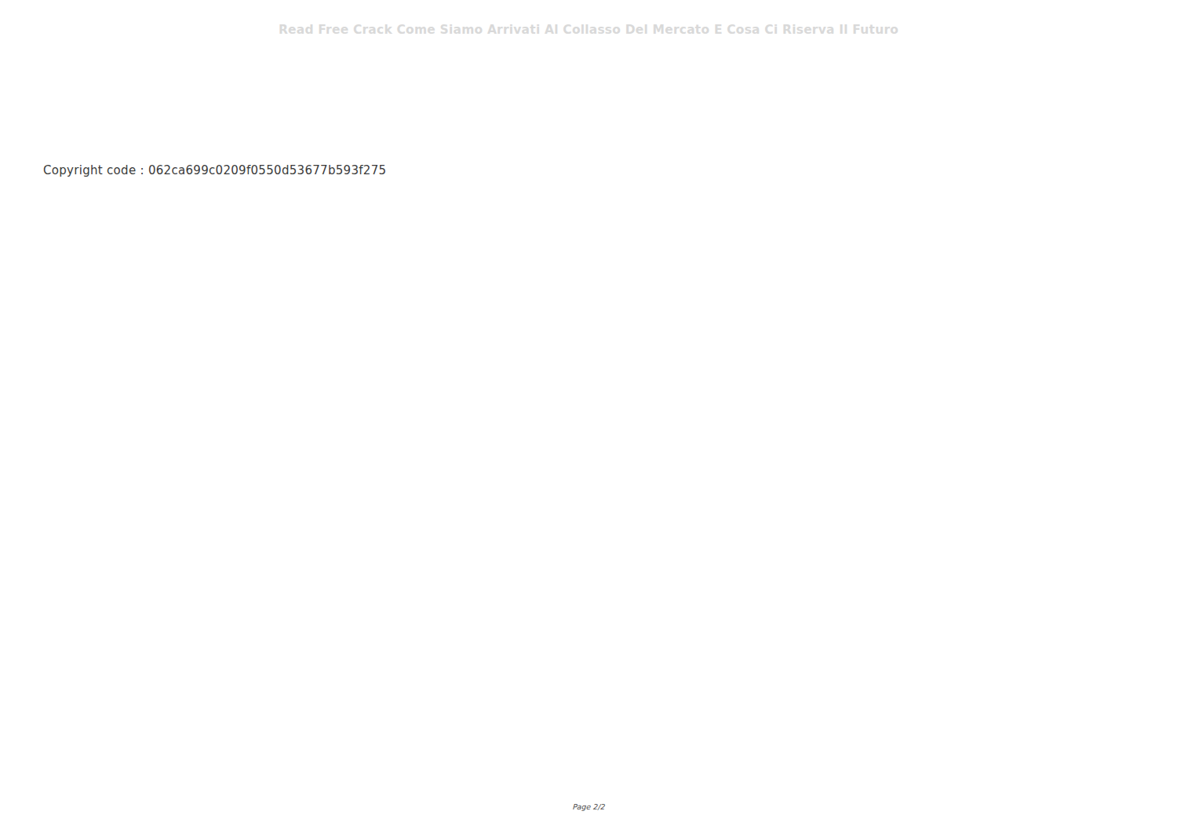Read Free Crack Come Siamo Arrivati Al Collasso Del Mercato E Cosa Ci Riserva Il Futuro
Copyright code : 062ca699c0209f0550d53677b593f275
Page 2/2